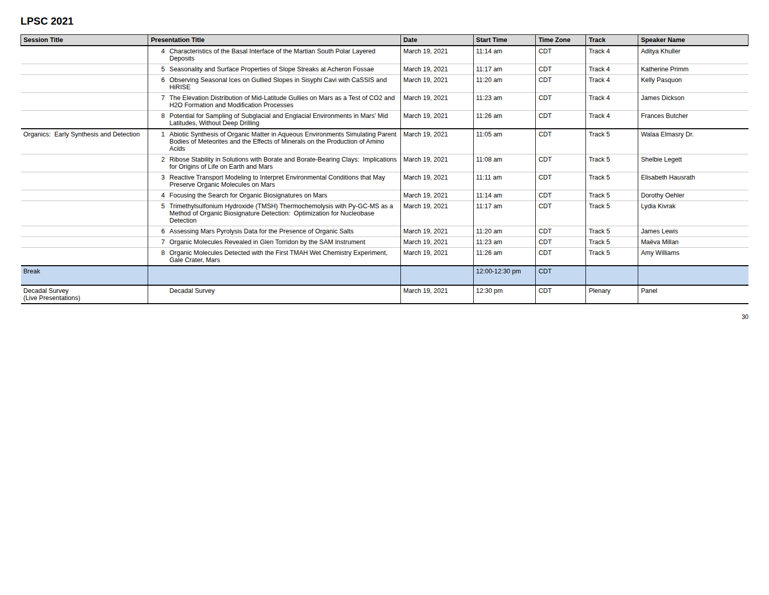LPSC 2021
| Session Title | Presentation Title | Date | Start Time | Time Zone | Track | Speaker Name |
| --- | --- | --- | --- | --- | --- | --- |
| | 4 | Characteristics of the Basal Interface of the Martian South Polar Layered Deposits | March 19, 2021 | 11:14 am | CDT | Track 4 | Aditya Khuller |
| | 5 | Seasonality and Surface Properties of Slope Streaks at Acheron Fossae | March 19, 2021 | 11:17 am | CDT | Track 4 | Katherine Primm |
| | 6 | Observing Seasonal Ices on Gullied Slopes in Sisyphi Cavi with CaSSIS and HiRISE | March 19, 2021 | 11:20 am | CDT | Track 4 | Kelly Pasquon |
| | 7 | The Elevation Distribution of Mid-Latitude Gullies on Mars as a Test of CO2 and H2O Formation and Modification Processes | March 19, 2021 | 11:23 am | CDT | Track 4 | James Dickson |
| | 8 | Potential for Sampling of Subglacial and Englacial Environments in Mars' Mid Latitudes, Without Deep Drilling | March 19, 2021 | 11:26 am | CDT | Track 4 | Frances Butcher |
| Organics: Early Synthesis and Detection | 1 | Abiotic Synthesis of Organic Matter in Aqueous Environments Simulating Parent Bodies of Meteorites and the Effects of Minerals on the Production of Amino Acids | March 19, 2021 | 11:05 am | CDT | Track 5 | Walaa Elmasry Dr. |
| | 2 | Ribose Stability in Solutions with Borate and Borate-Bearing Clays: Implications for Origins of Life on Earth and Mars | March 19, 2021 | 11:08 am | CDT | Track 5 | Shelbie Legett |
| | 3 | Reactive Transport Modeling to Interpret Environmental Conditions that May Preserve Organic Molecules on Mars | March 19, 2021 | 11:11 am | CDT | Track 5 | Elisabeth Hausrath |
| | 4 | Focusing the Search for Organic Biosignatures on Mars | March 19, 2021 | 11:14 am | CDT | Track 5 | Dorothy Oehler |
| | 5 | Trimethylsulfonium Hydroxide (TMSH) Thermochemolysis with Py-GC-MS as a Method of Organic Biosignature Detection: Optimization for Nucleobase Detection | March 19, 2021 | 11:17 am | CDT | Track 5 | Lydia Kivrak |
| | 6 | Assessing Mars Pyrolysis Data for the Presence of Organic Salts | March 19, 2021 | 11:20 am | CDT | Track 5 | James Lewis |
| | 7 | Organic Molecules Revealed in Glen Torridon by the SAM Instrument | March 19, 2021 | 11:23 am | CDT | Track 5 | Maëva Millan |
| | 8 | Organic Molecules Detected with the First TMAH Wet Chemistry Experiment, Gale Crater, Mars | March 19, 2021 | 11:26 am | CDT | Track 5 | Amy Williams |
| Break | | | | 12:00-12:30 pm | CDT | | |
| Decadal Survey (Live Presentations) | | Decadal Survey | March 19, 2021 | 12:30 pm | CDT | Plenary | Panel |
30